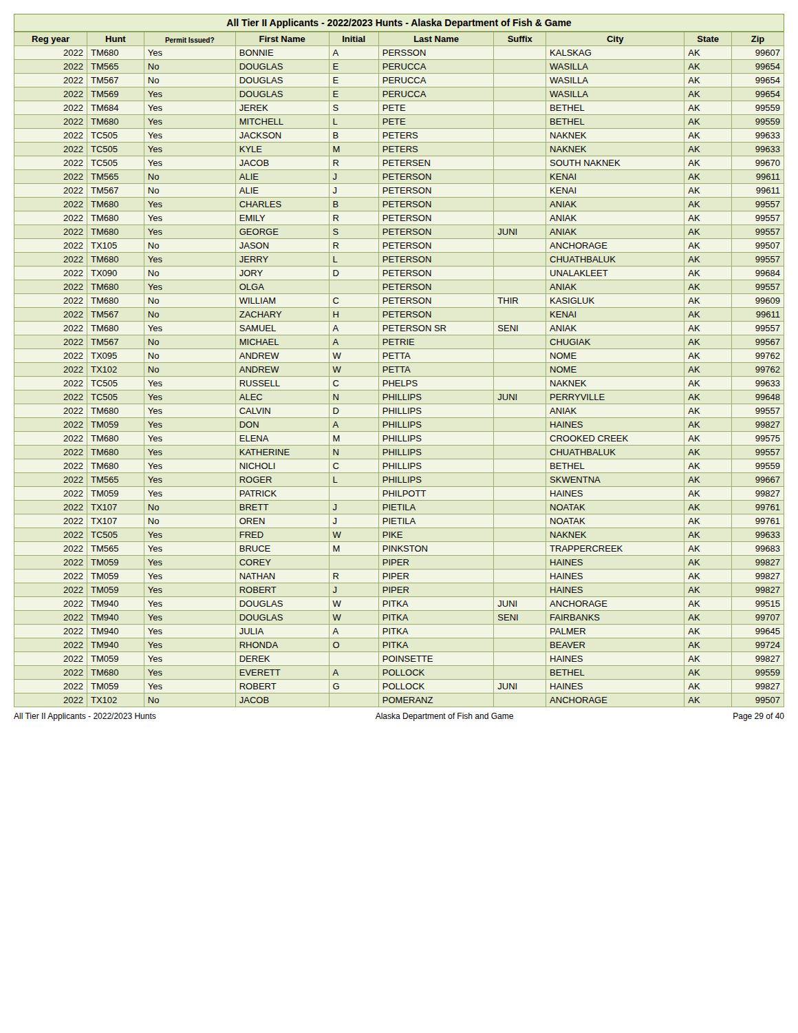All Tier II Applicants - 2022/2023 Hunts - Alaska Department of Fish & Game
| Reg year | Hunt | Permit Issued? | First Name | Initial | Last Name | Suffix | City | State | Zip |
| --- | --- | --- | --- | --- | --- | --- | --- | --- | --- |
| 2022 | TM680 | Yes | BONNIE | A | PERSSON | | KALSKAG | AK | 99607 |
| 2022 | TM565 | No | DOUGLAS | E | PERUCCA | | WASILLA | AK | 99654 |
| 2022 | TM567 | No | DOUGLAS | E | PERUCCA | | WASILLA | AK | 99654 |
| 2022 | TM569 | Yes | DOUGLAS | E | PERUCCA | | WASILLA | AK | 99654 |
| 2022 | TM684 | Yes | JEREK | S | PETE | | BETHEL | AK | 99559 |
| 2022 | TM680 | Yes | MITCHELL | L | PETE | | BETHEL | AK | 99559 |
| 2022 | TC505 | Yes | JACKSON | B | PETERS | | NAKNEK | AK | 99633 |
| 2022 | TC505 | Yes | KYLE | M | PETERS | | NAKNEK | AK | 99633 |
| 2022 | TC505 | Yes | JACOB | R | PETERSEN | | SOUTH NAKNEK | AK | 99670 |
| 2022 | TM565 | No | ALIE | J | PETERSON | | KENAI | AK | 99611 |
| 2022 | TM567 | No | ALIE | J | PETERSON | | KENAI | AK | 99611 |
| 2022 | TM680 | Yes | CHARLES | B | PETERSON | | ANIAK | AK | 99557 |
| 2022 | TM680 | Yes | EMILY | R | PETERSON | | ANIAK | AK | 99557 |
| 2022 | TM680 | Yes | GEORGE | S | PETERSON | JUNI | ANIAK | AK | 99557 |
| 2022 | TX105 | No | JASON | R | PETERSON | | ANCHORAGE | AK | 99507 |
| 2022 | TM680 | Yes | JERRY | L | PETERSON | | CHUATHBALUK | AK | 99557 |
| 2022 | TX090 | No | JORY | D | PETERSON | | UNALAKLEET | AK | 99684 |
| 2022 | TM680 | Yes | OLGA | | PETERSON | | ANIAK | AK | 99557 |
| 2022 | TM680 | No | WILLIAM | C | PETERSON | THIR | KASIGLUK | AK | 99609 |
| 2022 | TM567 | No | ZACHARY | H | PETERSON | | KENAI | AK | 99611 |
| 2022 | TM680 | Yes | SAMUEL | A | PETERSON SR | SENI | ANIAK | AK | 99557 |
| 2022 | TM567 | No | MICHAEL | A | PETRIE | | CHUGIAK | AK | 99567 |
| 2022 | TX095 | No | ANDREW | W | PETTA | | NOME | AK | 99762 |
| 2022 | TX102 | No | ANDREW | W | PETTA | | NOME | AK | 99762 |
| 2022 | TC505 | Yes | RUSSELL | C | PHELPS | | NAKNEK | AK | 99633 |
| 2022 | TC505 | Yes | ALEC | N | PHILLIPS | JUNI | PERRYVILLE | AK | 99648 |
| 2022 | TM680 | Yes | CALVIN | D | PHILLIPS | | ANIAK | AK | 99557 |
| 2022 | TM059 | Yes | DON | A | PHILLIPS | | HAINES | AK | 99827 |
| 2022 | TM680 | Yes | ELENA | M | PHILLIPS | | CROOKED CREEK | AK | 99575 |
| 2022 | TM680 | Yes | KATHERINE | N | PHILLIPS | | CHUATHBALUK | AK | 99557 |
| 2022 | TM680 | Yes | NICHOLI | C | PHILLIPS | | BETHEL | AK | 99559 |
| 2022 | TM565 | Yes | ROGER | L | PHILLIPS | | SKWENTNA | AK | 99667 |
| 2022 | TM059 | Yes | PATRICK | | PHILPOTT | | HAINES | AK | 99827 |
| 2022 | TX107 | No | BRETT | J | PIETILA | | NOATAK | AK | 99761 |
| 2022 | TX107 | No | OREN | J | PIETILA | | NOATAK | AK | 99761 |
| 2022 | TC505 | Yes | FRED | W | PIKE | | NAKNEK | AK | 99633 |
| 2022 | TM565 | Yes | BRUCE | M | PINKSTON | | TRAPPERCREEK | AK | 99683 |
| 2022 | TM059 | Yes | COREY | | PIPER | | HAINES | AK | 99827 |
| 2022 | TM059 | Yes | NATHAN | R | PIPER | | HAINES | AK | 99827 |
| 2022 | TM059 | Yes | ROBERT | J | PIPER | | HAINES | AK | 99827 |
| 2022 | TM940 | Yes | DOUGLAS | W | PITKA | JUNI | ANCHORAGE | AK | 99515 |
| 2022 | TM940 | Yes | DOUGLAS | W | PITKA | SENI | FAIRBANKS | AK | 99707 |
| 2022 | TM940 | Yes | JULIA | A | PITKA | | PALMER | AK | 99645 |
| 2022 | TM940 | Yes | RHONDA | O | PITKA | | BEAVER | AK | 99724 |
| 2022 | TM059 | Yes | DEREK | | POINSETTE | | HAINES | AK | 99827 |
| 2022 | TM680 | Yes | EVERETT | A | POLLOCK | | BETHEL | AK | 99559 |
| 2022 | TM059 | Yes | ROBERT | G | POLLOCK | JUNI | HAINES | AK | 99827 |
| 2022 | TX102 | No | JACOB | | POMERANZ | | ANCHORAGE | AK | 99507 |
All Tier II Applicants - 2022/2023 Hunts Alaska Department of Fish and Game Page 29 of 40